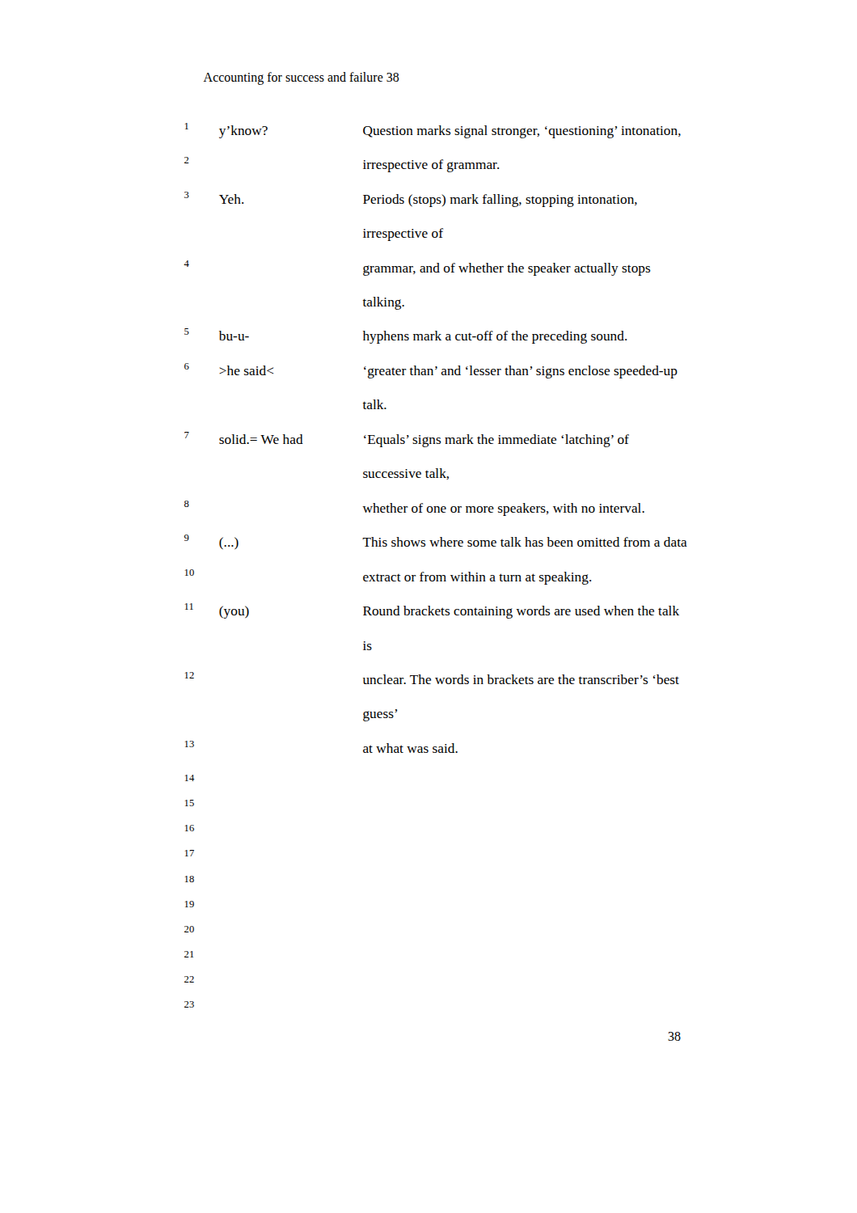Accounting for success and failure 38
| 1 | y’know? | Question marks signal stronger, ‘questioning’ intonation, |
| 2 | | irrespective of grammar. |
| 3 | Yeh. | Periods (stops) mark falling, stopping intonation, irrespective of |
| 4 | | grammar, and of whether the speaker actually stops talking. |
| 5 | bu-u- | hyphens mark a cut-off of the preceding sound. |
| 6 | >he said< | ‘greater than’ and ‘lesser than’ signs enclose speeded-up talk. |
| 7 | solid.= We had | ‘Equals’ signs mark the immediate ‘latching’ of successive talk, |
| 8 | | whether of one or more speakers, with no interval. |
| 9 | (...) | This shows where some talk has been omitted from a data |
| 10 | | extract or from within a turn at speaking. |
| 11 | (you) | Round brackets containing words are used when the talk is |
| 12 | | unclear. The words in brackets are the transcriber’s ‘best guess’ |
| 13 | | at what was said. |
| 14 | | |
| 15 | | |
| 16 | | |
| 17 | | |
| 18 | | |
| 19 | | |
| 20 | | |
| 21 | | |
| 22 | | |
| 23 | | |
38